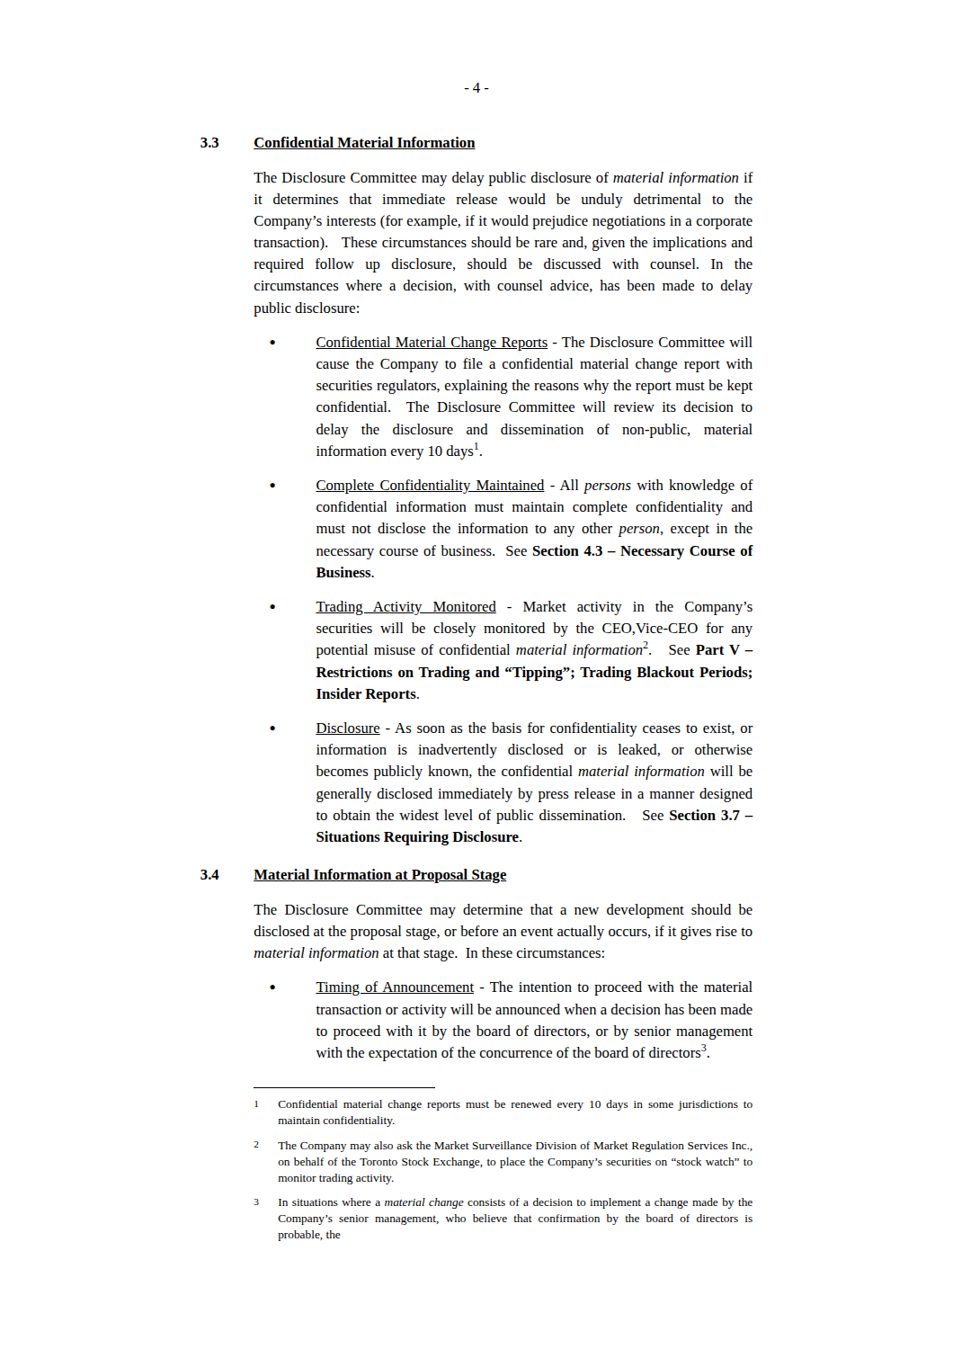- 4 -
3.3 Confidential Material Information
The Disclosure Committee may delay public disclosure of material information if it determines that immediate release would be unduly detrimental to the Company’s interests (for example, if it would prejudice negotiations in a corporate transaction). These circumstances should be rare and, given the implications and required follow up disclosure, should be discussed with counsel. In the circumstances where a decision, with counsel advice, has been made to delay public disclosure:
Confidential Material Change Reports - The Disclosure Committee will cause the Company to file a confidential material change report with securities regulators, explaining the reasons why the report must be kept confidential. The Disclosure Committee will review its decision to delay the disclosure and dissemination of non-public, material information every 10 days1.
Complete Confidentiality Maintained - All persons with knowledge of confidential information must maintain complete confidentiality and must not disclose the information to any other person, except in the necessary course of business. See Section 4.3 – Necessary Course of Business.
Trading Activity Monitored - Market activity in the Company’s securities will be closely monitored by the CEO,Vice-CEO for any potential misuse of confidential material information2. See Part V – Restrictions on Trading and “Tipping”; Trading Blackout Periods; Insider Reports.
Disclosure - As soon as the basis for confidentiality ceases to exist, or information is inadvertently disclosed or is leaked, or otherwise becomes publicly known, the confidential material information will be generally disclosed immediately by press release in a manner designed to obtain the widest level of public dissemination. See Section 3.7 – Situations Requiring Disclosure.
3.4 Material Information at Proposal Stage
The Disclosure Committee may determine that a new development should be disclosed at the proposal stage, or before an event actually occurs, if it gives rise to material information at that stage. In these circumstances:
Timing of Announcement - The intention to proceed with the material transaction or activity will be announced when a decision has been made to proceed with it by the board of directors, or by senior management with the expectation of the concurrence of the board of directors3.
1
Confidential material change reports must be renewed every 10 days in some jurisdictions to maintain confidentiality.
2
The Company may also ask the Market Surveillance Division of Market Regulation Services Inc., on behalf of the Toronto Stock Exchange, to place the Company’s securities on “stock watch” to monitor trading activity.
3
In situations where a material change consists of a decision to implement a change made by the Company’s senior management, who believe that confirmation by the board of directors is probable, the